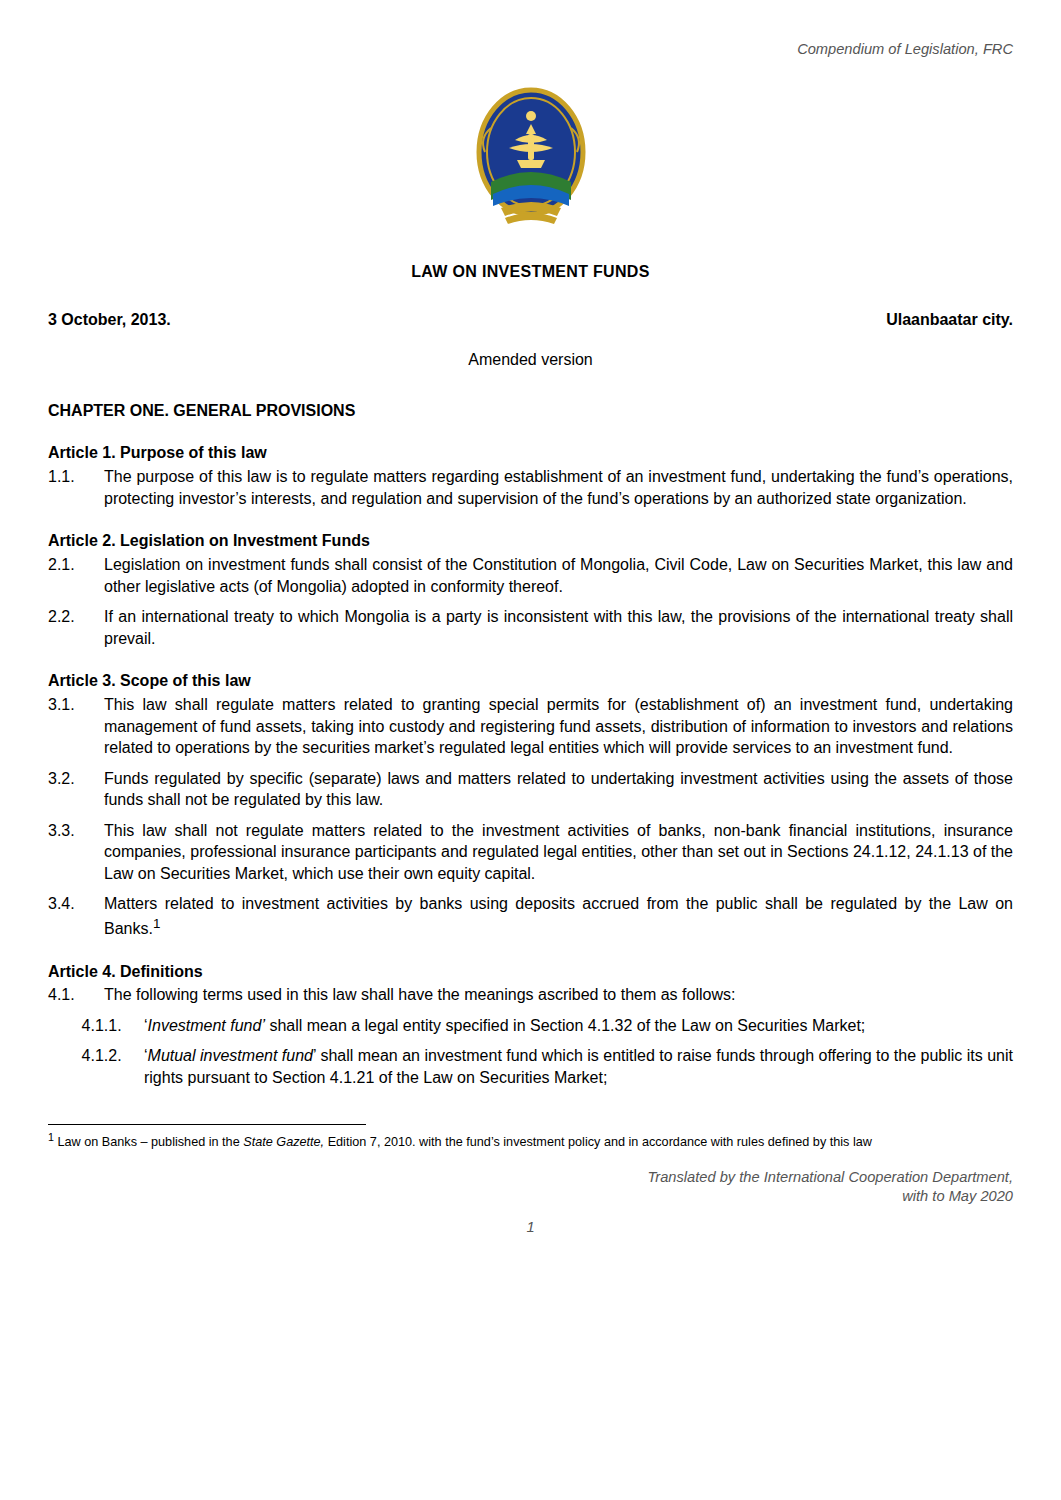Compendium of Legislation, FRC
LAW ON INVESTMENT FUNDS
3 October, 2013. Ulaanbaatar city.
Amended version
CHAPTER ONE. GENERAL PROVISIONS
Article 1. Purpose of this law
1.1. The purpose of this law is to regulate matters regarding establishment of an investment fund, undertaking the fund’s operations, protecting investor’s interests, and regulation and supervision of the fund’s operations by an authorized state organization.
Article 2. Legislation on Investment Funds
2.1. Legislation on investment funds shall consist of the Constitution of Mongolia, Civil Code, Law on Securities Market, this law and other legislative acts (of Mongolia) adopted in conformity thereof.
2.2. If an international treaty to which Mongolia is a party is inconsistent with this law, the provisions of the international treaty shall prevail.
Article 3. Scope of this law
3.1. This law shall regulate matters related to granting special permits for (establishment of) an investment fund, undertaking management of fund assets, taking into custody and registering fund assets, distribution of information to investors and relations related to operations by the securities market’s regulated legal entities which will provide services to an investment fund.
3.2. Funds regulated by specific (separate) laws and matters related to undertaking investment activities using the assets of those funds shall not be regulated by this law.
3.3. This law shall not regulate matters related to the investment activities of banks, non-bank financial institutions, insurance companies, professional insurance participants and regulated legal entities, other than set out in Sections 24.1.12, 24.1.13 of the Law on Securities Market, which use their own equity capital.
3.4. Matters related to investment activities by banks using deposits accrued from the public shall be regulated by the Law on Banks.1
Article 4. Definitions
4.1. The following terms used in this law shall have the meanings ascribed to them as follows:
4.1.1. ‘Investment fund’ shall mean a legal entity specified in Section 4.1.32 of the Law on Securities Market;
4.1.2. ‘Mutual investment fund’ shall mean an investment fund which is entitled to raise funds through offering to the public its unit rights pursuant to Section 4.1.21 of the Law on Securities Market;
1 Law on Banks – published in the State Gazette, Edition 7, 2010. with the fund’s investment policy and in accordance with rules defined by this law
Translated by the International Cooperation Department,
with to May 2020
1